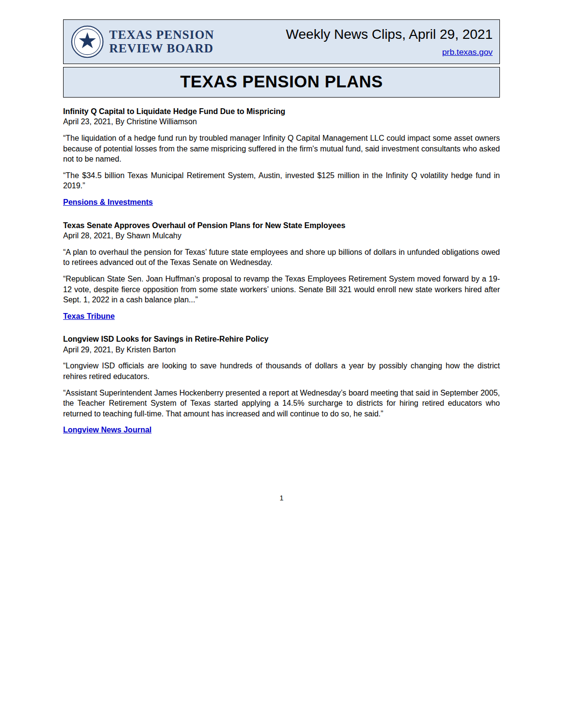TEXAS PENSION REVIEW BOARD
Weekly News Clips, April 29, 2021
prb.texas.gov
TEXAS PENSION PLANS
Infinity Q Capital to Liquidate Hedge Fund Due to Mispricing
April 23, 2021, By Christine Williamson
“The liquidation of a hedge fund run by troubled manager Infinity Q Capital Management LLC could impact some asset owners because of potential losses from the same mispricing suffered in the firm's mutual fund, said investment consultants who asked not to be named.
“The $34.5 billion Texas Municipal Retirement System, Austin, invested $125 million in the Infinity Q volatility hedge fund in 2019.”
Pensions & Investments
Texas Senate Approves Overhaul of Pension Plans for New State Employees
April 28, 2021, By Shawn Mulcahy
“A plan to overhaul the pension for Texas’ future state employees and shore up billions of dollars in unfunded obligations owed to retirees advanced out of the Texas Senate on Wednesday.
“Republican State Sen. Joan Huffman’s proposal to revamp the Texas Employees Retirement System moved forward by a 19-12 vote, despite fierce opposition from some state workers’ unions. Senate Bill 321 would enroll new state workers hired after Sept. 1, 2022 in a cash balance plan...”
Texas Tribune
Longview ISD Looks for Savings in Retire-Rehire Policy
April 29, 2021, By Kristen Barton
“Longview ISD officials are looking to save hundreds of thousands of dollars a year by possibly changing how the district rehires retired educators.
“Assistant Superintendent James Hockenberry presented a report at Wednesday’s board meeting that said in September 2005, the Teacher Retirement System of Texas started applying a 14.5% surcharge to districts for hiring retired educators who returned to teaching full-time. That amount has increased and will continue to do so, he said.”
Longview News Journal
1